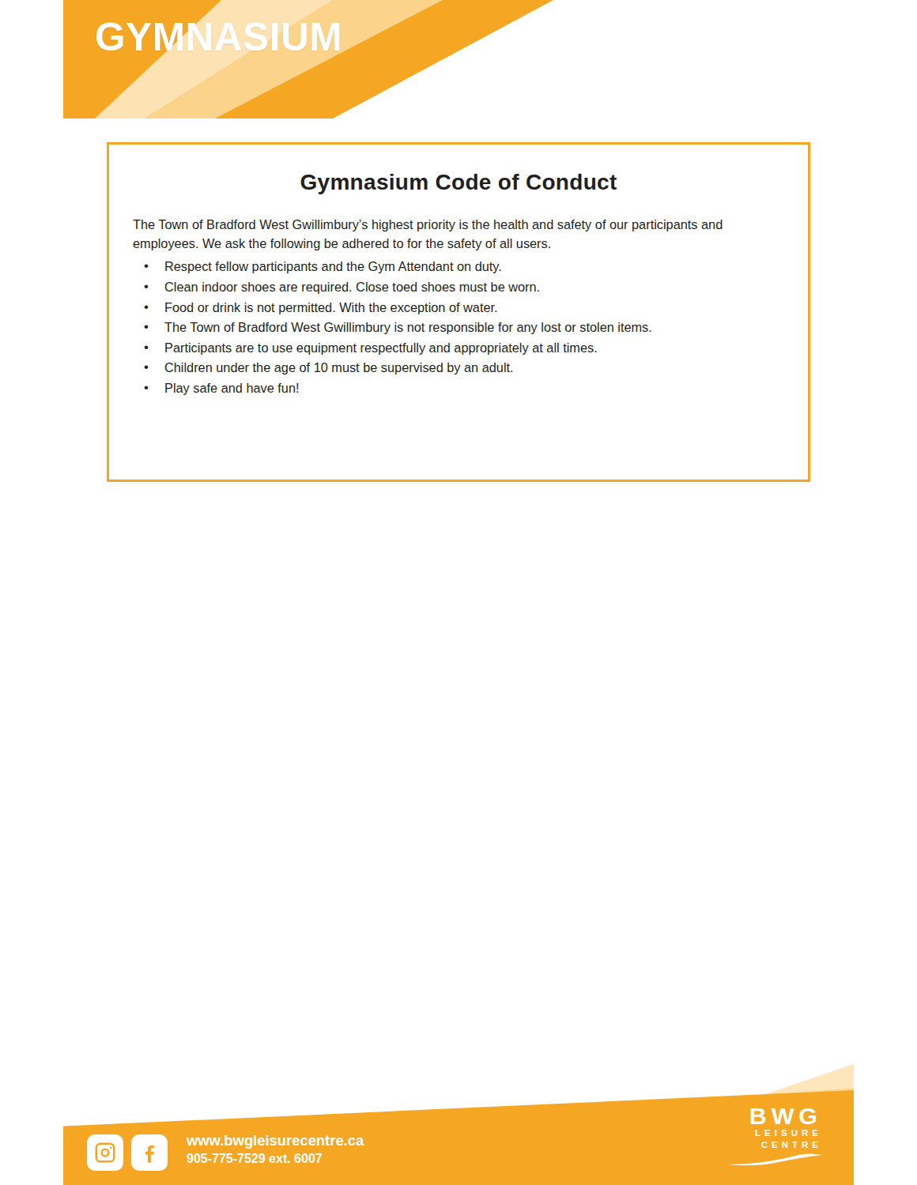GYMNASIUM
Gymnasium Code of Conduct
The Town of Bradford West Gwillimbury’s highest priority is the health and safety of our participants and employees. We ask the following be adhered to for the safety of all users.
Respect fellow participants and the Gym Attendant on duty.
Clean indoor shoes are required. Close toed shoes must be worn.
Food or drink is not permitted. With the exception of water.
The Town of Bradford West Gwillimbury is not responsible for any lost or stolen items.
Participants are to use equipment respectfully and appropriately at all times.
Children under the age of 10 must be supervised by an adult.
Play safe and have fun!
www.bwgleisurecentre.ca
905-775-7529 ext. 6007
BWG
LEISURE
CENTRE